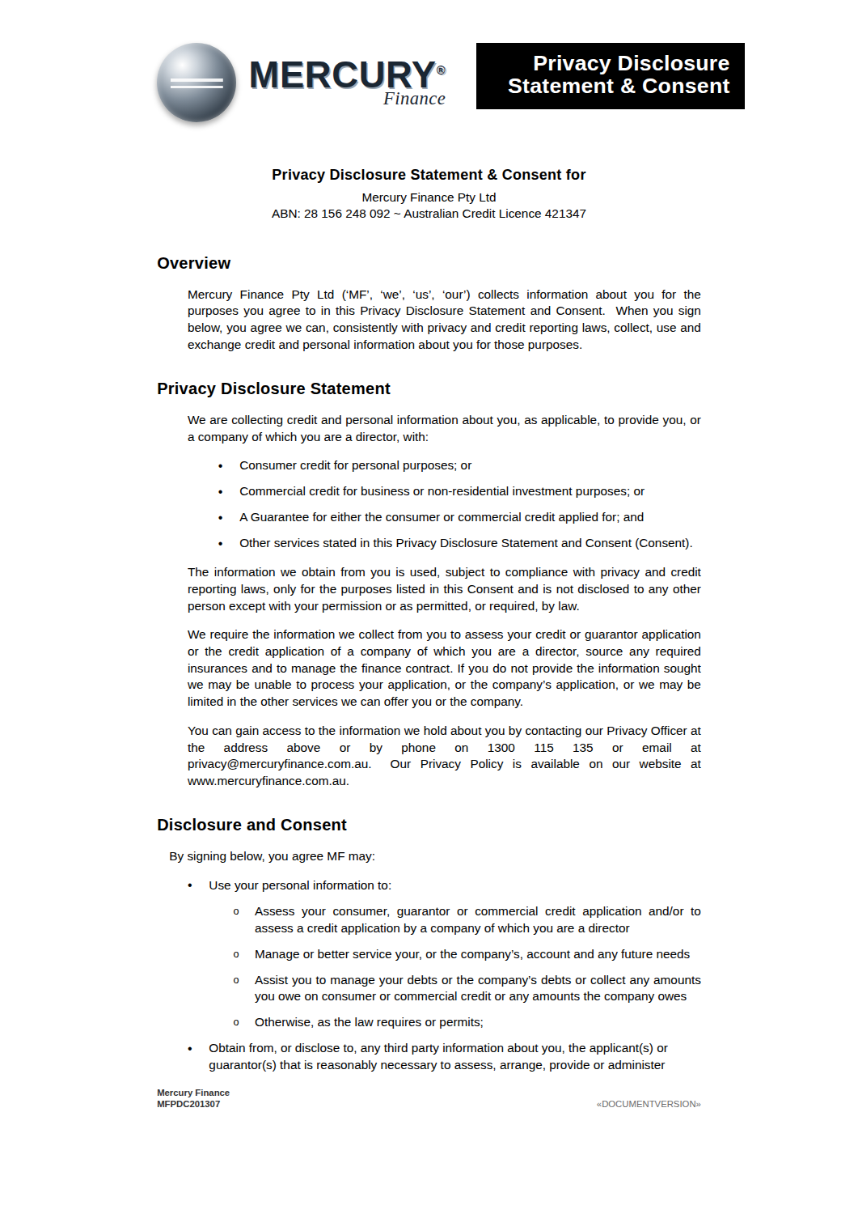MERCURY® Finance
Privacy Disclosure
Statement & Consent
Privacy Disclosure Statement & Consent for
Mercury Finance Pty Ltd
ABN: 28 156 248 092 ~ Australian Credit Licence 421347
Overview
Mercury Finance Pty Ltd (‘MF’, ‘we’, ‘us’, ‘our’) collects information about you for the purposes you agree to in this Privacy Disclosure Statement and Consent. When you sign below, you agree we can, consistently with privacy and credit reporting laws, collect, use and exchange credit and personal information about you for those purposes.
Privacy Disclosure Statement
We are collecting credit and personal information about you, as applicable, to provide you, or a company of which you are a director, with:
Consumer credit for personal purposes; or
Commercial credit for business or non-residential investment purposes; or
A Guarantee for either the consumer or commercial credit applied for; and
Other services stated in this Privacy Disclosure Statement and Consent (Consent).
The information we obtain from you is used, subject to compliance with privacy and credit reporting laws, only for the purposes listed in this Consent and is not disclosed to any other person except with your permission or as permitted, or required, by law.
We require the information we collect from you to assess your credit or guarantor application or the credit application of a company of which you are a director, source any required insurances and to manage the finance contract. If you do not provide the information sought we may be unable to process your application, or the company’s application, or we may be limited in the other services we can offer you or the company.
You can gain access to the information we hold about you by contacting our Privacy Officer at the address above or by phone on 1300 115 135 or email at privacy@mercuryfinance.com.au. Our Privacy Policy is available on our website at www.mercuryfinance.com.au.
Disclosure and Consent
By signing below, you agree MF may:
Use your personal information to:
Assess your consumer, guarantor or commercial credit application and/or to assess a credit application by a company of which you are a director
Manage or better service your, or the company’s, account and any future needs
Assist you to manage your debts or the company’s debts or collect any amounts you owe on consumer or commercial credit or any amounts the company owes
Otherwise, as the law requires or permits;
Obtain from, or disclose to, any third party information about you, the applicant(s) or guarantor(s) that is reasonably necessary to assess, arrange, provide or administer
Mercury Finance
MFPDC201307
«DOCUMENTVERSION»